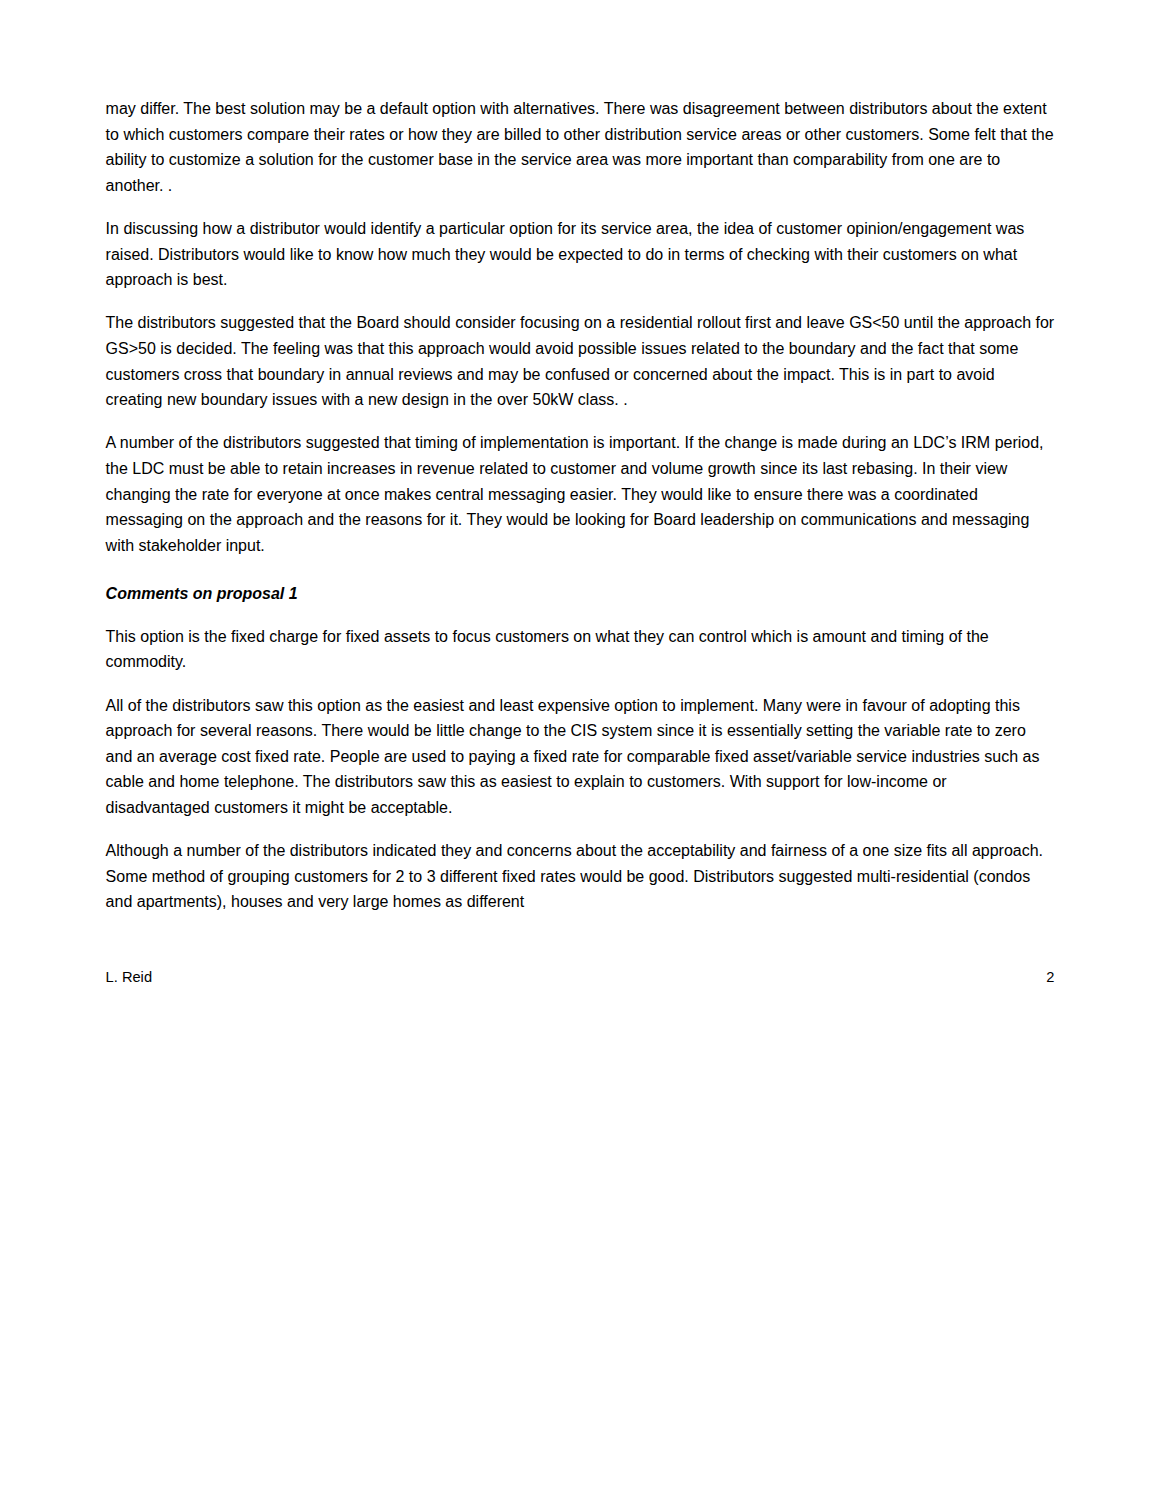may differ. The best solution may be a default option with alternatives. There was disagreement between distributors about the extent to which customers compare their rates or how they are billed to other distribution service areas or other customers. Some felt that the ability to customize a solution for the customer base in the service area was more important than comparability from one are to another. .
In discussing how a distributor would identify a particular option for its service area, the idea of customer opinion/engagement was raised. Distributors would like to know how much they would be expected to do in terms of checking with their customers on what approach is best.
The distributors suggested that the Board should consider focusing on a residential rollout first and leave GS<50 until the approach for GS>50 is decided. The feeling was that this approach would avoid possible issues related to the boundary and the fact that some customers cross that boundary in annual reviews and may be confused or concerned about the impact. This is in part to avoid creating new boundary issues with a new design in the over 50kW class. .
A number of the distributors suggested that timing of implementation is important. If the change is made during an LDC’s IRM period, the LDC must be able to retain increases in revenue related to customer and volume growth since its last rebasing. In their view changing the rate for everyone at once makes central messaging easier. They would like to ensure there was a coordinated messaging on the approach and the reasons for it. They would be looking for Board leadership on communications and messaging with stakeholder input.
Comments on proposal 1
This option is the fixed charge for fixed assets to focus customers on what they can control which is amount and timing of the commodity.
All of the distributors saw this option as the easiest and least expensive option to implement. Many were in favour of adopting this approach for several reasons. There would be little change to the CIS system since it is essentially setting the variable rate to zero and an average cost fixed rate. People are used to paying a fixed rate for comparable fixed asset/variable service industries such as cable and home telephone. The distributors saw this as easiest to explain to customers. With support for low-income or disadvantaged customers it might be acceptable.
Although a number of the distributors indicated they and concerns about the acceptability and fairness of a one size fits all approach. Some method of grouping customers for 2 to 3 different fixed rates would be good. Distributors suggested multi-residential (condos and apartments), houses and very large homes as different
L. Reid 2